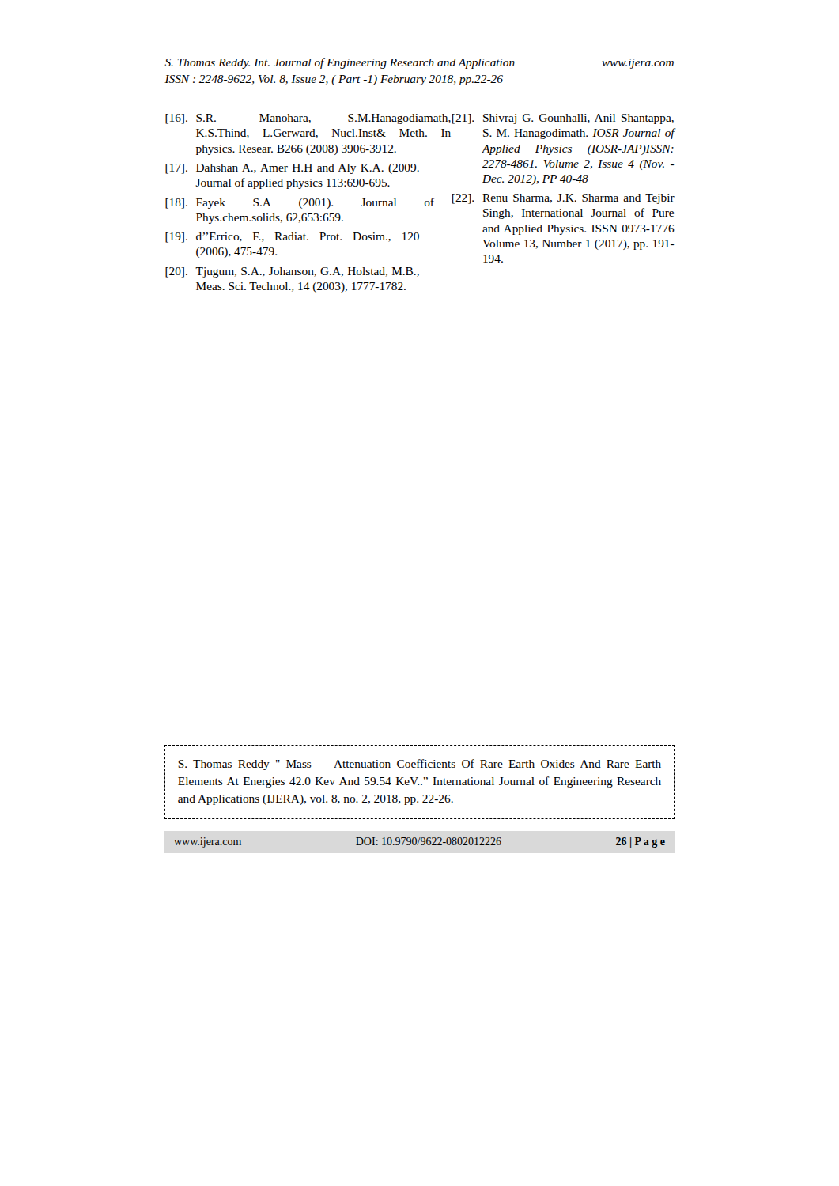S. Thomas Reddy. Int. Journal of Engineering Research and Application www.ijera.com
ISSN : 2248-9622, Vol. 8, Issue 2, ( Part -1) February 2018, pp.22-26
[16]. S.R. Manohara, S.M.Hanagodiamath, K.S.Thind, L.Gerward, Nucl.Inst& Meth. In physics. Resear. B266 (2008) 3906-3912.
[17]. Dahshan A., Amer H.H and Aly K.A. (2009. Journal of applied physics 113:690-695.
[18]. Fayek S.A (2001). Journal of Phys.chem.solids, 62,653:659.
[19]. d’’Errico, F., Radiat. Prot. Dosim., 120 (2006), 475-479.
[20]. Tjugum, S.A., Johanson, G.A, Holstad, M.B., Meas. Sci. Technol., 14 (2003), 1777-1782.
[21]. Shivraj G. Gounhalli, Anil Shantappa, S. M. Hanagodimath. IOSR Journal of Applied Physics (IOSR-JAP)ISSN: 2278-4861. Volume 2, Issue 4 (Nov. - Dec. 2012), PP 40-48
[22]. Renu Sharma, J.K. Sharma and Tejbir Singh, International Journal of Pure and Applied Physics. ISSN 0973-1776 Volume 13, Number 1 (2017), pp. 191-194.
S. Thomas Reddy " Mass Attenuation Coefficients Of Rare Earth Oxides And Rare Earth Elements At Energies 42.0 Kev And 59.54 KeV..” International Journal of Engineering Research and Applications (IJERA), vol. 8, no. 2, 2018, pp. 22-26.
www.ijera.com
DOI: 10.9790/9622-0802012226
26 | P a g e